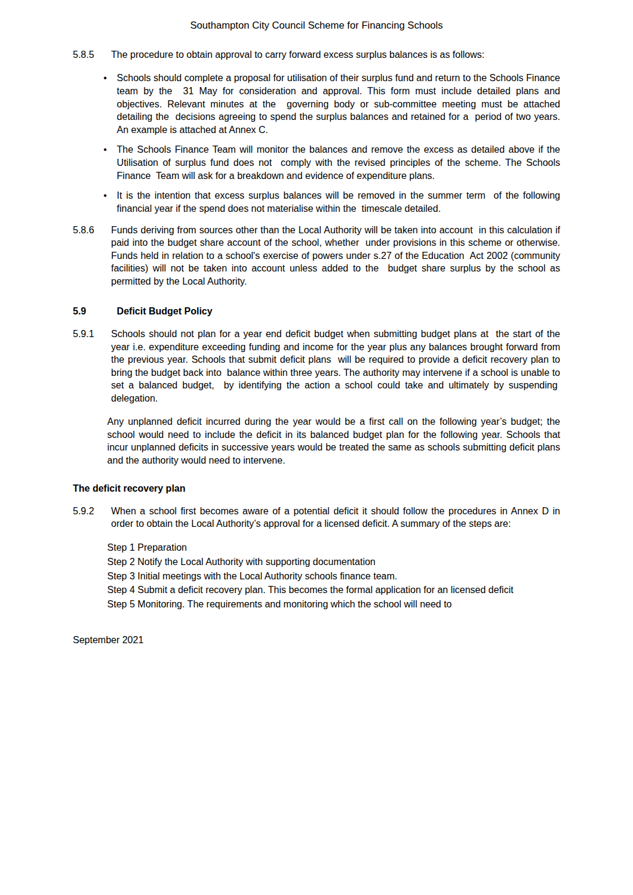Southampton City Council Scheme for Financing Schools
5.8.5
The procedure to obtain approval to carry forward excess surplus balances is as follows:
Schools should complete a proposal for utilisation of their surplus fund and return to the Schools Finance team by the 31 May for consideration and approval. This form must include detailed plans and objectives. Relevant minutes at the governing body or sub-committee meeting must be attached detailing the decisions agreeing to spend the surplus balances and retained for a period of two years. An example is attached at Annex C.
The Schools Finance Team will monitor the balances and remove the excess as detailed above if the Utilisation of surplus fund does not comply with the revised principles of the scheme. The Schools Finance Team will ask for a breakdown and evidence of expenditure plans.
It is the intention that excess surplus balances will be removed in the summer term of the following financial year if the spend does not materialise within the timescale detailed.
5.8.6
Funds deriving from sources other than the Local Authority will be taken into account in this calculation if paid into the budget share account of the school, whether under provisions in this scheme or otherwise. Funds held in relation to a school's exercise of powers under s.27 of the Education Act 2002 (community facilities) will not be taken into account unless added to the budget share surplus by the school as permitted by the Local Authority.
5.9 Deficit Budget Policy
5.9.1
Schools should not plan for a year end deficit budget when submitting budget plans at the start of the year i.e. expenditure exceeding funding and income for the year plus any balances brought forward from the previous year. Schools that submit deficit plans will be required to provide a deficit recovery plan to bring the budget back into balance within three years. The authority may intervene if a school is unable to set a balanced budget, by identifying the action a school could take and ultimately by suspending delegation.
Any unplanned deficit incurred during the year would be a first call on the following year’s budget; the school would need to include the deficit in its balanced budget plan for the following year. Schools that incur unplanned deficits in successive years would be treated the same as schools submitting deficit plans and the authority would need to intervene.
The deficit recovery plan
5.9.2
When a school first becomes aware of a potential deficit it should follow the procedures in Annex D in order to obtain the Local Authority’s approval for a licensed deficit. A summary of the steps are:
Step 1 Preparation
Step 2 Notify the Local Authority with supporting documentation
Step 3 Initial meetings with the Local Authority schools finance team.
Step 4 Submit a deficit recovery plan. This becomes the formal application for an licensed deficit
Step 5 Monitoring. The requirements and monitoring which the school will need to
September 2021